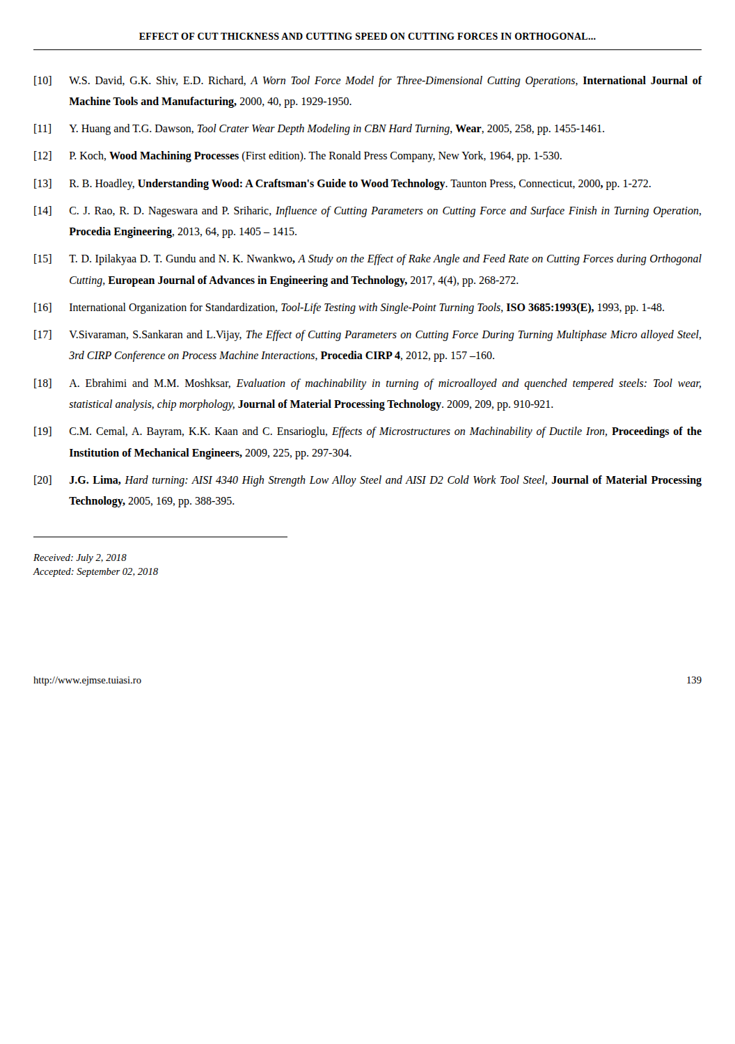EFFECT OF CUT THICKNESS AND CUTTING SPEED ON CUTTING FORCES IN ORTHOGONAL...
[10] W.S. David, G.K. Shiv, E.D. Richard, A Worn Tool Force Model for Three-Dimensional Cutting Operations, International Journal of Machine Tools and Manufacturing, 2000, 40, pp. 1929-1950.
[11] Y. Huang and T.G. Dawson, Tool Crater Wear Depth Modeling in CBN Hard Turning, Wear, 2005, 258, pp. 1455-1461.
[12] P. Koch, Wood Machining Processes (First edition). The Ronald Press Company, New York, 1964, pp. 1-530.
[13] R. B. Hoadley, Understanding Wood: A Craftsman's Guide to Wood Technology. Taunton Press, Connecticut, 2000, pp. 1-272.
[14] C. J. Rao, R. D. Nageswara and P. Sriharic, Influence of Cutting Parameters on Cutting Force and Surface Finish in Turning Operation, Procedia Engineering, 2013, 64, pp. 1405 – 1415.
[15] T. D. Ipilakyaa D. T. Gundu and N. K. Nwankwo, A Study on the Effect of Rake Angle and Feed Rate on Cutting Forces during Orthogonal Cutting, European Journal of Advances in Engineering and Technology, 2017, 4(4), pp. 268-272.
[16] International Organization for Standardization, Tool-Life Testing with Single-Point Turning Tools, ISO 3685:1993(E), 1993, pp. 1-48.
[17] V.Sivaraman, S.Sankaran and L.Vijay, The Effect of Cutting Parameters on Cutting Force During Turning Multiphase Micro alloyed Steel, 3rd CIRP Conference on Process Machine Interactions, Procedia CIRP 4, 2012, pp. 157 –160.
[18] A. Ebrahimi and M.M. Moshksar, Evaluation of machinability in turning of microalloyed and quenched tempered steels: Tool wear, statistical analysis, chip morphology, Journal of Material Processing Technology. 2009, 209, pp. 910-921.
[19] C.M. Cemal, A. Bayram, K.K. Kaan and C. Ensarioglu, Effects of Microstructures on Machinability of Ductile Iron, Proceedings of the Institution of Mechanical Engineers, 2009, 225, pp. 297-304.
[20] J.G. Lima, Hard turning: AISI 4340 High Strength Low Alloy Steel and AISI D2 Cold Work Tool Steel, Journal of Material Processing Technology, 2005, 169, pp. 388-395.
Received: July 2, 2018
Accepted: September 02, 2018
http://www.ejmse.tuiasi.ro 139